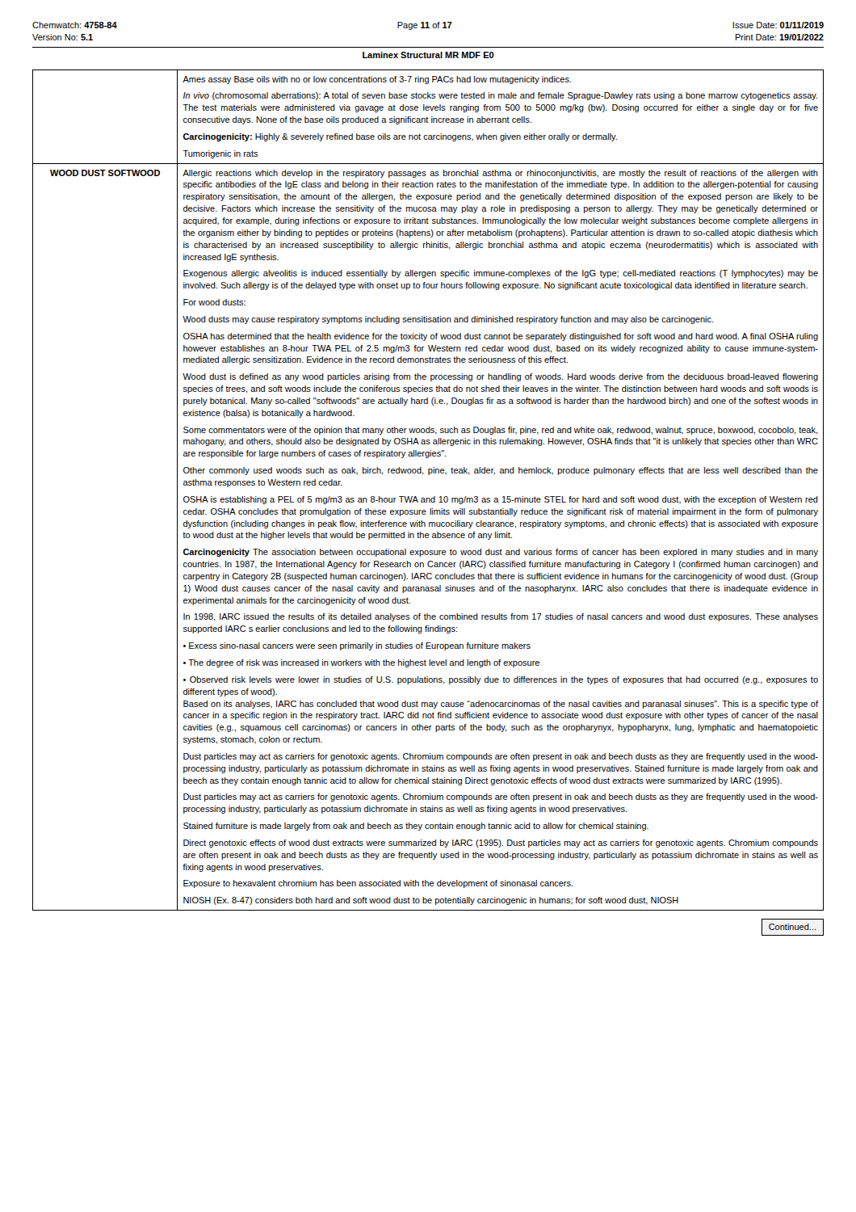Chemwatch: 4758-84
Version No: 5.1
Page 11 of 17
Issue Date: 01/11/2019
Print Date: 19/01/2022
Laminex Structural MR MDF E0
| | Ames assay Base oils with no or low concentrations of 3-7 ring PACs had low mutagenicity indices. In vivo (chromosomal aberrations): A total of seven base stocks were tested in male and female Sprague-Dawley rats using a bone marrow cytogenetics assay. The test materials were administered via gavage at dose levels ranging from 500 to 5000 mg/kg (bw). Dosing occurred for either a single day or for five consecutive days. None of the base oils produced a significant increase in aberrant cells. Carcinogenicity: Highly & severely refined base oils are not carcinogens, when given either orally or dermally. Tumorigenic in rats |
| WOOD DUST SOFTWOOD | Allergic reactions which develop in the respiratory passages as bronchial asthma or rhinoconjunctivitis, are mostly the result of reactions of the allergen with specific antibodies of the IgE class and belong in their reaction rates to the manifestation of the immediate type. In addition to the allergen-potential for causing respiratory sensitisation, the amount of the allergen, the exposure period and the genetically determined disposition of the exposed person are likely to be decisive. Factors which increase the sensitivity of the mucosa may play a role in predisposing a person to allergy. They may be genetically determined or acquired, for example, during infections or exposure to irritant substances. Immunologically the low molecular weight substances become complete allergens in the organism either by binding to peptides or proteins (haptens) or after metabolism (prohaptens). Particular attention is drawn to so-called atopic diathesis which is characterised by an increased susceptibility to allergic rhinitis, allergic bronchial asthma and atopic eczema (neurodermatitis) which is associated with increased IgE synthesis. Exogenous allergic alveolitis is induced essentially by allergen specific immune-complexes of the IgG type; cell-mediated reactions (T lymphocytes) may be involved. Such allergy is of the delayed type with onset up to four hours following exposure. No significant acute toxicological data identified in literature search. For wood dusts: Wood dusts may cause respiratory symptoms including sensitisation and diminished respiratory function and may also be carcinogenic. OSHA has determined that the health evidence for the toxicity of wood dust cannot be separately distinguished for soft wood and hard wood. A final OSHA ruling however establishes an 8-hour TWA PEL of 2.5 mg/m3 for Western red cedar wood dust, based on its widely recognized ability to cause immune-system-mediated allergic sensitization. Evidence in the record demonstrates the seriousness of this effect. Wood dust is defined as any wood particles arising from the processing or handling of woods. Hard woods derive from the deciduous broad-leaved flowering species of trees, and soft woods include the coniferous species that do not shed their leaves in the winter. The distinction between hard woods and soft woods is purely botanical. Many so-called "softwoods" are actually hard (i.e., Douglas fir as a softwood is harder than the hardwood birch) and one of the softest woods in existence (balsa) is botanically a hardwood. Some commentators were of the opinion that many other woods, such as Douglas fir, pine, red and white oak, redwood, walnut, spruce, boxwood, cocobolo, teak, mahogany, and others, should also be designated by OSHA as allergenic in this rulemaking. However, OSHA finds that "it is unlikely that species other than WRC are responsible for large numbers of cases of respiratory allergies". Other commonly used woods such as oak, birch, redwood, pine, teak, alder, and hemlock, produce pulmonary effects that are less well described than the asthma responses to Western red cedar. OSHA is establishing a PEL of 5 mg/m3 as an 8-hour TWA and 10 mg/m3 as a 15-minute STEL for hard and soft wood dust, with the exception of Western red cedar. OSHA concludes that promulgation of these exposure limits will substantially reduce the significant risk of material impairment in the form of pulmonary dysfunction (including changes in peak flow, interference with mucociliary clearance, respiratory symptoms, and chronic effects) that is associated with exposure to wood dust at the higher levels that would be permitted in the absence of any limit. Carcinogenicity The association between occupational exposure to wood dust and various forms of cancer has been explored in many studies and in many countries. In 1987, the International Agency for Research on Cancer (IARC) classified furniture manufacturing in Category I (confirmed human carcinogen) and carpentry in Category 2B (suspected human carcinogen). IARC concludes that there is sufficient evidence in humans for the carcinogenicity of wood dust. (Group 1) Wood dust causes cancer of the nasal cavity and paranasal sinuses and of the nasopharynx. IARC also concludes that there is inadequate evidence in experimental animals for the carcinogenicity of wood dust. In 1998, IARC issued the results of its detailed analyses of the combined results from 17 studies of nasal cancers and wood dust exposures. These analyses supported IARC s earlier conclusions and led to the following findings: • Excess sino-nasal cancers were seen primarily in studies of European furniture makers • The degree of risk was increased in workers with the highest level and length of exposure • Observed risk levels were lower in studies of U.S. populations, possibly due to differences in the types of exposures that had occurred (e.g., exposures to different types of wood). Based on its analyses, IARC has concluded that wood dust may cause “adenocarcinomas of the nasal cavities and paranasal sinuses”. This is a specific type of cancer in a specific region in the respiratory tract. IARC did not find sufficient evidence to associate wood dust exposure with other types of cancer of the nasal cavities (e.g., squamous cell carcinomas) or cancers in other parts of the body, such as the oropharynyx, hypopharynx, lung, lymphatic and haematopoietic systems, stomach, colon or rectum. Dust particles may act as carriers for genotoxic agents. Chromium compounds are often present in oak and beech dusts as they are frequently used in the wood-processing industry, particularly as potassium dichromate in stains as well as fixing agents in wood preservatives. Stained furniture is made largely from oak and beech as they contain enough tannic acid to allow for chemical staining Direct genotoxic effects of wood dust extracts were summarized by IARC (1995). Dust particles may act as carriers for genotoxic agents. Chromium compounds are often present in oak and beech dusts as they are frequently used in the wood-processing industry, particularly as potassium dichromate in stains as well as fixing agents in wood preservatives. Stained furniture is made largely from oak and beech as they contain enough tannic acid to allow for chemical staining. Direct genotoxic effects of wood dust extracts were summarized by IARC (1995). Dust particles may act as carriers for genotoxic agents. Chromium compounds are often present in oak and beech dusts as they are frequently used in the wood-processing industry, particularly as potassium dichromate in stains as well as fixing agents in wood preservatives. Exposure to hexavalent chromium has been associated with the development of sinonasal cancers. NIOSH (Ex. 8-47) considers both hard and soft wood dust to be potentially carcinogenic in humans; for soft wood dust, NIOSH |
Continued...